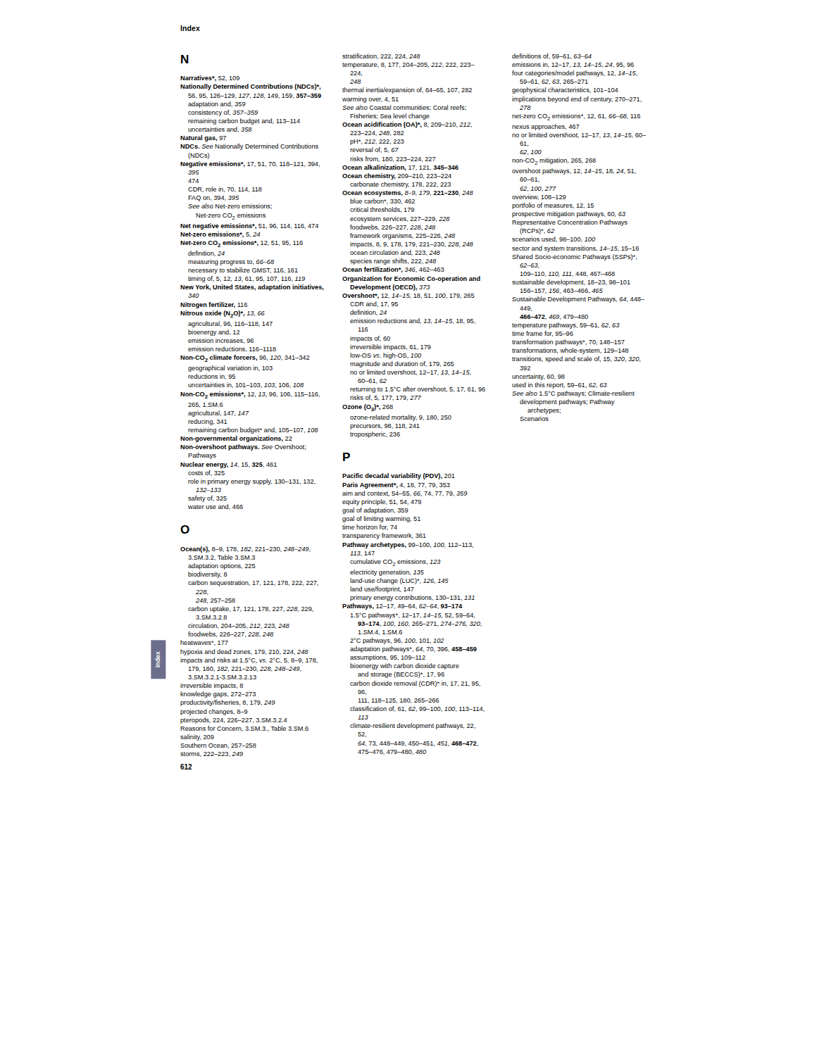Index
Index
N
Narratives*, 52, 109
Nationally Determined Contributions (NDCs)*,
56, 95, 126–129, 127, 128, 149, 159, 357–359
adaptation and, 359
consistency of, 357–359
remaining carbon budget and, 113–114
uncertainties and, 358
Natural gas, 97
NDCs. See Nationally Determined Contributions
(NDCs)
Negative emissions*, 17, 51, 70, 118–121, 394, 395
474
CDR, role in, 70, 114, 118
FAQ on, 394, 395
See also Net-zero emissions;
Net-zero CO2 emissions
Net negative emissions*, 51, 96, 114, 116, 474
Net-zero emissions*, 5, 24
Net-zero CO2 emissions*, 12, 51, 95, 116
definition, 24
measuring progress to, 66–68
necessary to stabilize GMST, 116, 161
timing of, 5, 12, 13, 61, 95, 107, 116, 119
New York, United States, adaptation initiatives, 340
Nitrogen fertilizer, 116
Nitrous oxide (N2O)*, 13, 66
agricultural, 96, 116–118, 147
bioenergy and, 12
emission increases, 96
emission reductions, 116–1118
Non-CO2 climate forcers, 96, 120, 341–342
geographical variation in, 103
reductions in, 95
uncertainties in, 101–103, 103, 106, 108
Non-CO2 emissions*, 12, 13, 96, 106, 115–116,
265, 1.SM.6
agricultural, 147, 147
reducing, 341
remaining carbon budget* and, 105–107, 108
Non-governmental organizations, 22
Non-overshoot pathways. See Overshoot; Pathways
Nuclear energy, 14, 15, 325, 461
costs of, 325
role in primary energy supply, 130–131, 132,
132–133
safety of, 325
water use and, 466
O
Ocean(s), 8–9, 178, 182, 221–230, 248–249,
3.SM.3.2, Table 3.SM.3
adaptation options, 225
biodiversity, 8
carbon sequestration, 17, 121, 178, 222, 227, 228,
248, 257–258
carbon uptake, 17, 121, 178, 227, 228, 229,
3.SM.3.2.8
circulation, 204–205, 212, 223, 248
foodwebs, 226–227, 228, 248
heatwaves*, 177
hypoxia and dead zones, 179, 210, 224, 248
impacts and risks at 1.5°C, vs. 2°C, 5, 8–9, 178,
179, 180, 182, 221–230, 228, 248–249,
3.SM.3.2.1-3.SM.3.2.13
irreversible impacts, 8
knowledge gaps, 272–273
productivity/fisheries, 8, 179, 249
projected changes, 8–9
pteropods, 224, 226–227, 3.SM.3.2.4
Reasons for Concern, 3.SM.3., Table 3.SM.6
salinity, 209
Southern Ocean, 257–258
storms, 222–223, 249
stratification, 222, 224, 248
temperature, 8, 177, 204–205, 212, 222, 223–224,
248
thermal inertia/expansion of, 64–65, 107, 282
warming over, 4, 51
See also Coastal communities; Coral reefs;
Fisheries; Sea level change
Ocean acidification (OA)*, 8, 209–210, 212,
223–224, 248, 282
pH*, 212, 222, 223
reversal of, 5, 67
risks from, 180, 223–224, 227
Ocean alkalinization, 17, 121, 345–346
Ocean chemistry, 209–210, 223–224
carbonate chemistry, 178, 222, 223
Ocean ecosystems, 8–9, 179, 221–230, 248
blue carbon*, 330, 462
critical thresholds, 179
ecosystem services, 227–229, 228
foodwebs, 226–227, 228, 248
framework organisms, 225–226, 248
impacts, 8, 9, 178, 179, 221–230, 228, 248
ocean circulation and, 223, 248
species range shifts, 222, 248
Ocean fertilization*, 346, 462–463
Organization for Economic Co-operation and
Development (OECD), 373
Overshoot*, 12, 14–15, 18, 51, 100, 179, 265
CDR and, 17, 95
definition, 24
emission reductions and, 13, 14–15, 18, 95, 116
impacts of, 60
irreversible impacts, 61, 179
low-OS vs. high-OS, 100
magnitude and duration of, 179, 265
no or limited overshoot, 12–17, 13, 14–15,
60–61, 62
returning to 1.5°C after overshoot, 5, 17, 61, 96
risks of, 5, 177, 179, 277
Ozone (O3)*, 268
ozone-related mortality, 9, 180, 250
precursors, 98, 118, 241
tropospheric, 236
P
Pacific decadal variability (PDV), 201
Paris Agreement*, 4, 18, 77, 79, 353
aim and context, 54–55, 66, 74, 77, 79, 359
equity principle, 51, 54, 479
goal of adaptation, 359
goal of limiting warming, 51
time horizon for, 74
transparency framework, 361
Pathway archetypes, 99–100, 100, 112–113, 113, 147
cumulative CO2 emissions, 123
electricity generation, 135
land-use change (LUC)*, 126, 145
land use/footprint, 147
primary energy contributions, 130–131, 131
Pathways, 12–17, 49–64, 62–64, 93–174
1.5°C pathways*, 12–17, 14–15, 52, 59–64,
93–174, 100, 160, 265–271, 274–276, 320,
1.SM.4, 1.SM.6
2°C pathways, 96, 100, 101, 102
adaptation pathways*, 64, 70, 396, 458–459
assumptions, 95, 109–112
bioenergy with carbon dioxide capture
and storage (BECCS)*, 17, 96
carbon dioxide removal (CDR)* in, 17, 21, 95, 96,
111, 118–125, 180, 265–266
classification of, 61, 62, 99–100, 100, 113–114, 113
climate-resilient development pathways, 22, 52,
64, 73, 448–449, 450–451, 451, 468–472,
475–476, 479–480, 480
definitions of, 59–61, 63–64
emissions in, 12–17, 13, 14–15, 24, 95, 96
four categories/model pathways, 12, 14–15,
59–61, 62, 63, 265–271
geophysical characteristics, 101–104
implications beyond end of century, 270–271, 278
net-zero CO2 emissions*, 12, 61, 66–68, 116
nexus approaches, 467
no or limited overshoot, 12–17, 13, 14–15, 60–61,
62, 100
non-CO2 mitigation, 265, 268
overshoot pathways, 12, 14–15, 18, 24, 51, 60–61,
62, 100, 277
overview, 108–129
portfolio of measures, 12, 15
prospective mitigation pathways, 60, 63
Representative Concentration Pathways (RCPs)*, 62
scenarios used, 98–100, 100
sector and system transitions, 14–15, 15–16
Shared Socio-economic Pathways (SSPs)*, 62–63,
109–110, 110, 111, 448, 467–468
sustainable development, 18–23, 98–101
156–157, 156, 463–466, 465
Sustainable Development Pathways, 64, 448–449,
466–472, 469, 479–480
temperature pathways, 59–61, 62, 63
time frame for, 95–96
transformation pathways*, 70, 148–157
transformations, whole-system, 129–148
transitions, speed and scale of, 15, 320, 320, 392
uncertainty, 60, 98
used in this report, 59–61, 62, 63
See also 1.5°C pathways; Climate-resilient
development pathways; Pathway archetypes;
Scenarios
612